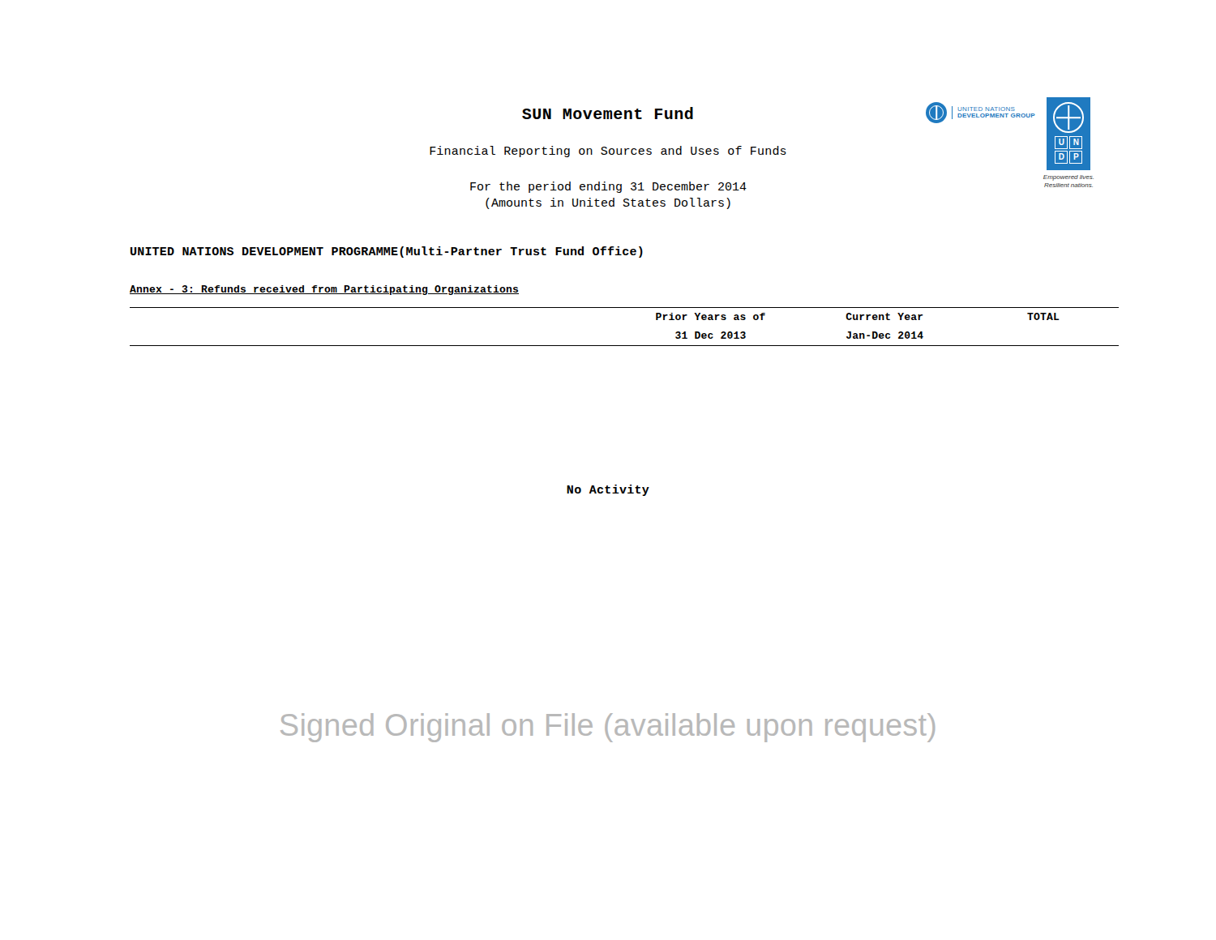UNITED NATIONS
DEVELOPMENT GROUP
UN
DP
Empowered lives.
Resilient nations.
SUN Movement Fund
Financial Reporting on Sources and Uses of Funds
For the period ending 31 December 2014
(Amounts in United States Dollars)
UNITED NATIONS DEVELOPMENT PROGRAMME(Multi-Partner Trust Fund Office)
Annex - 3: Refunds received from Participating Organizations
| | Prior Years as of | Current Year | TOTAL |
| --- | --- | --- | --- |
| | 31 Dec 2013 | Jan-Dec 2014 | |
No Activity
Signed Original on File (available upon request)